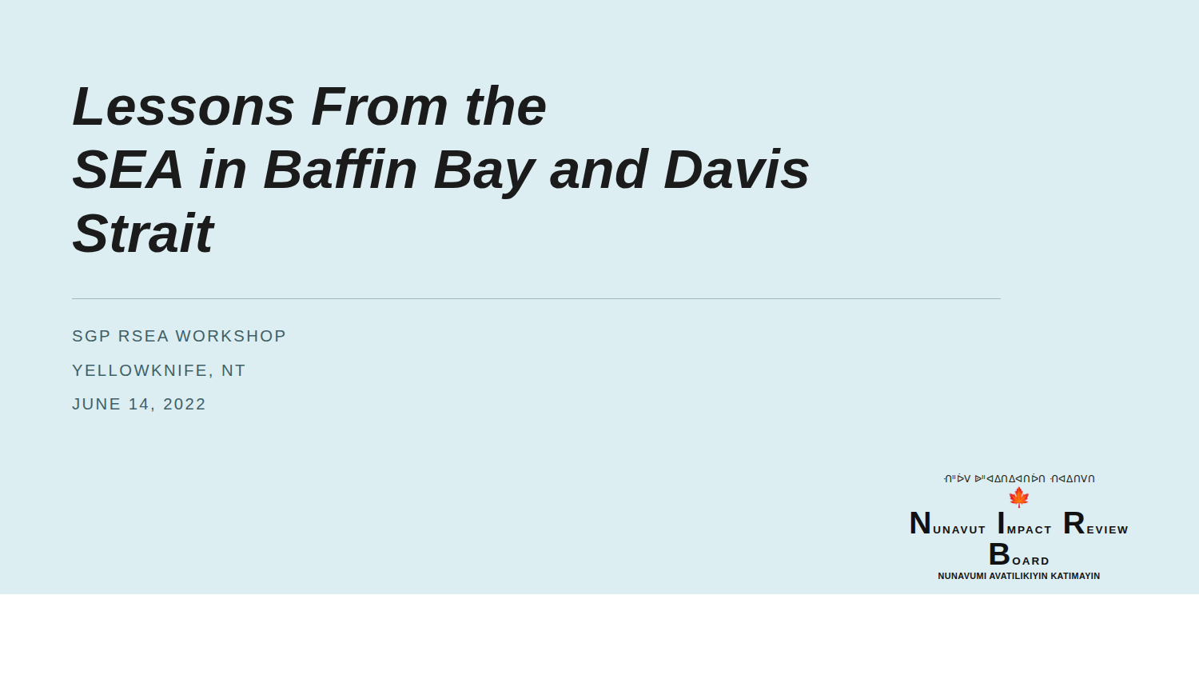Lessons From the
SEA in Baffin Bay and Davis Strait
SGP RSEA Workshop
Yellowknife, NT
June 14, 2022
ᑙᐦᐆᐯ ᐉᐦᐊᐃᑎᐃᐊᑎᐆᑎ ᑙᐊᐃᑎᐯᑎ
🍁
NUNAVUT IMPACT REVIEW BOARD
NUNAVUMI AVATILIKIYIN KATIMAYIN